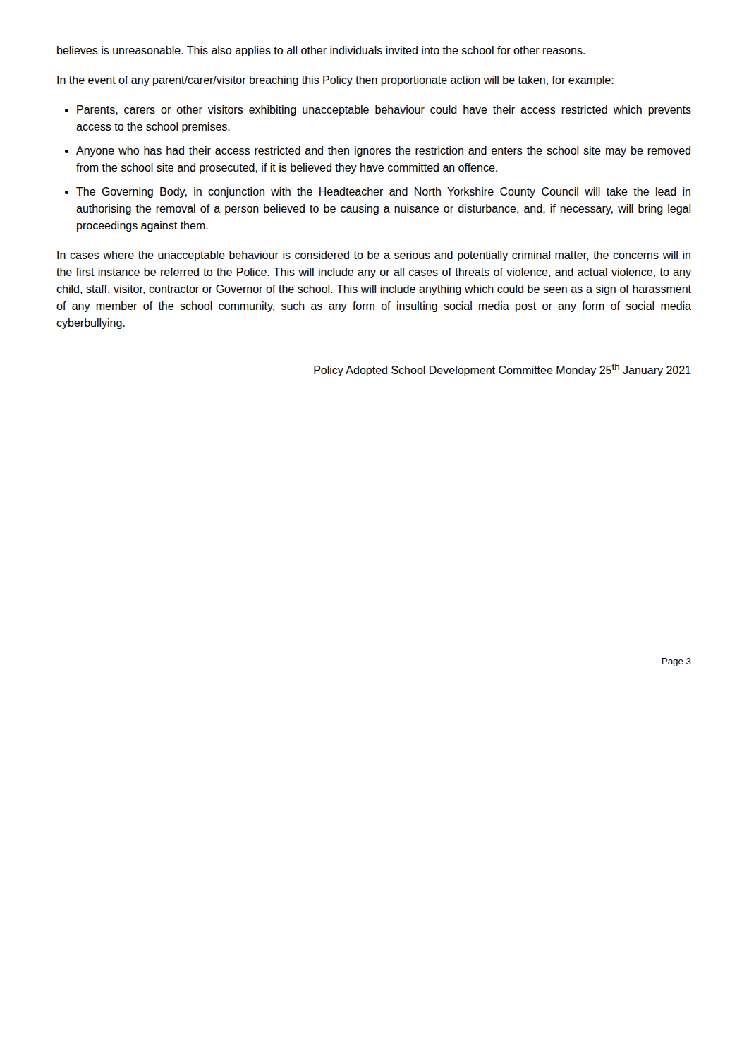believes is unreasonable. This also applies to all other individuals invited into the school for other reasons.
In the event of any parent/carer/visitor breaching this Policy then proportionate action will be taken, for example:
Parents, carers or other visitors exhibiting unacceptable behaviour could have their access restricted which prevents access to the school premises.
Anyone who has had their access restricted and then ignores the restriction and enters the school site may be removed from the school site and prosecuted, if it is believed they have committed an offence.
The Governing Body, in conjunction with the Headteacher and North Yorkshire County Council will take the lead in authorising the removal of a person believed to be causing a nuisance or disturbance, and, if necessary, will bring legal proceedings against them.
In cases where the unacceptable behaviour is considered to be a serious and potentially criminal matter, the concerns will in the first instance be referred to the Police. This will include any or all cases of threats of violence, and actual violence, to any child, staff, visitor, contractor or Governor of the school. This will include anything which could be seen as a sign of harassment of any member of the school community, such as any form of insulting social media post or any form of social media cyberbullying.
Policy Adopted School Development Committee Monday 25th January 2021
Page 3